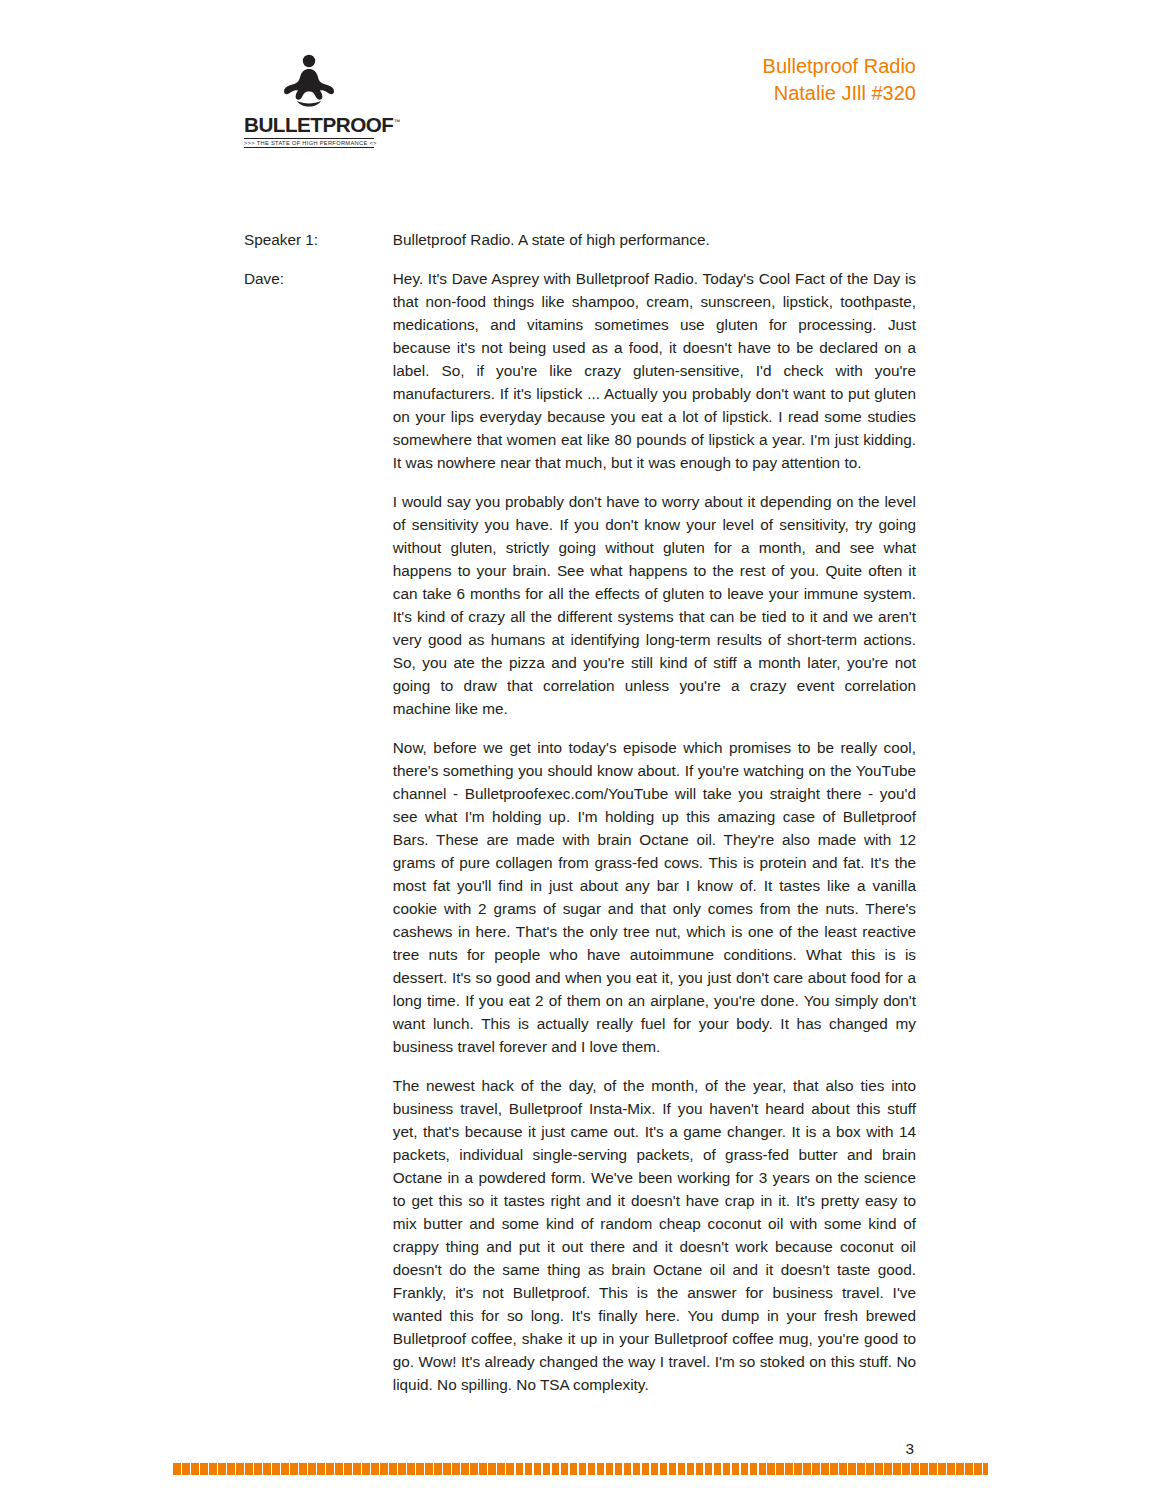BULLETPROOF™
>>> THE STATE OF HIGH PERFORMANCE <>
Bulletproof Radio
Natalie JIll #320
Speaker 1:
Bulletproof Radio. A state of high performance.
Dave:
Hey. It's Dave Asprey with Bulletproof Radio. Today's Cool Fact of the Day is that non-food things like shampoo, cream, sunscreen, lipstick, toothpaste, medications, and vitamins sometimes use gluten for processing. Just because it's not being used as a food, it doesn't have to be declared on a label. So, if you're like crazy gluten-sensitive, I'd check with you're manufacturers. If it's lipstick ... Actually you probably don't want to put gluten on your lips everyday because you eat a lot of lipstick. I read some studies somewhere that women eat like 80 pounds of lipstick a year. I'm just kidding. It was nowhere near that much, but it was enough to pay attention to.
I would say you probably don't have to worry about it depending on the level of sensitivity you have. If you don't know your level of sensitivity, try going without gluten, strictly going without gluten for a month, and see what happens to your brain. See what happens to the rest of you. Quite often it can take 6 months for all the effects of gluten to leave your immune system. It's kind of crazy all the different systems that can be tied to it and we aren't very good as humans at identifying long-term results of short-term actions. So, you ate the pizza and you're still kind of stiff a month later, you're not going to draw that correlation unless you're a crazy event correlation machine like me.
Now, before we get into today's episode which promises to be really cool, there's something you should know about. If you're watching on the YouTube channel - Bulletproofexec.com/YouTube will take you straight there - you'd see what I'm holding up. I'm holding up this amazing case of Bulletproof Bars. These are made with brain Octane oil. They're also made with 12 grams of pure collagen from grass-fed cows. This is protein and fat. It's the most fat you'll find in just about any bar I know of. It tastes like a vanilla cookie with 2 grams of sugar and that only comes from the nuts. There's cashews in here. That's the only tree nut, which is one of the least reactive tree nuts for people who have autoimmune conditions. What this is is dessert. It's so good and when you eat it, you just don't care about food for a long time. If you eat 2 of them on an airplane, you're done. You simply don't want lunch. This is actually really fuel for your body. It has changed my business travel forever and I love them.
The newest hack of the day, of the month, of the year, that also ties into business travel, Bulletproof Insta-Mix. If you haven't heard about this stuff yet, that's because it just came out. It's a game changer. It is a box with 14 packets, individual single-serving packets, of grass-fed butter and brain Octane in a powdered form. We've been working for 3 years on the science to get this so it tastes right and it doesn't have crap in it. It's pretty easy to mix butter and some kind of random cheap coconut oil with some kind of crappy thing and put it out there and it doesn't work because coconut oil doesn't do the same thing as brain Octane oil and it doesn't taste good. Frankly, it's not Bulletproof. This is the answer for business travel. I've wanted this for so long. It's finally here. You dump in your fresh brewed Bulletproof coffee, shake it up in your Bulletproof coffee mug, you're good to go. Wow! It's already changed the way I travel. I'm so stoked on this stuff. No liquid. No spilling. No TSA complexity.
3